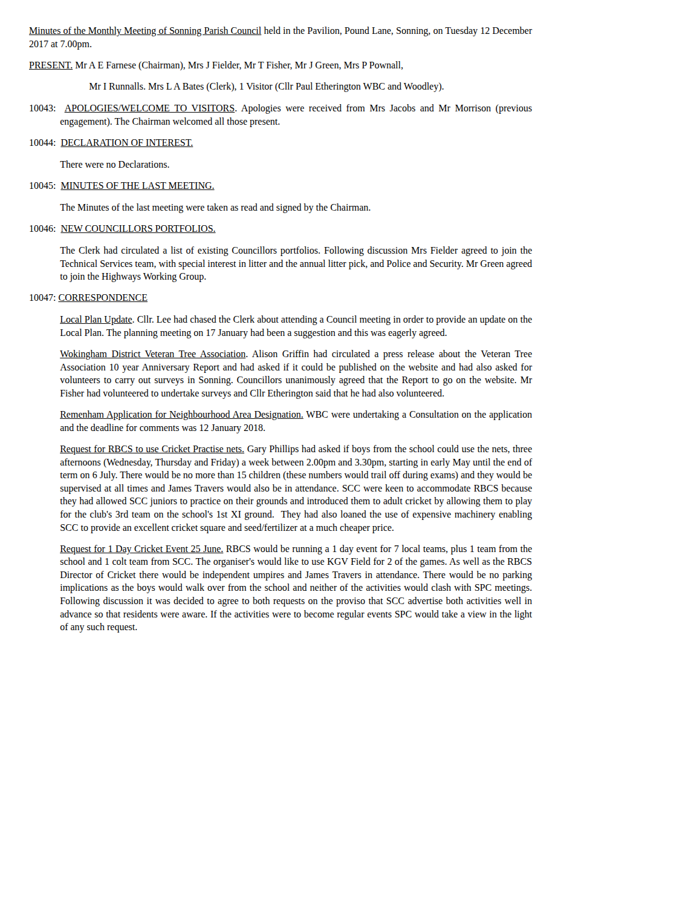Minutes of the Monthly Meeting of Sonning Parish Council held in the Pavilion, Pound Lane, Sonning, on Tuesday 12 December 2017 at 7.00pm.
PRESENT. Mr A E Farnese (Chairman), Mrs J Fielder, Mr T Fisher, Mr J Green, Mrs P Pownall,
Mr I Runnalls. Mrs L A Bates (Clerk), 1 Visitor (Cllr Paul Etherington WBC and Woodley).
10043: APOLOGIES/WELCOME TO VISITORS. Apologies were received from Mrs Jacobs and Mr Morrison (previous engagement). The Chairman welcomed all those present.
10044: DECLARATION OF INTEREST.
There were no Declarations.
10045: MINUTES OF THE LAST MEETING.
The Minutes of the last meeting were taken as read and signed by the Chairman.
10046: NEW COUNCILLORS PORTFOLIOS.
The Clerk had circulated a list of existing Councillors portfolios. Following discussion Mrs Fielder agreed to join the Technical Services team, with special interest in litter and the annual litter pick, and Police and Security. Mr Green agreed to join the Highways Working Group.
10047: CORRESPONDENCE
Local Plan Update. Cllr. Lee had chased the Clerk about attending a Council meeting in order to provide an update on the Local Plan. The planning meeting on 17 January had been a suggestion and this was eagerly agreed.
Wokingham District Veteran Tree Association. Alison Griffin had circulated a press release about the Veteran Tree Association 10 year Anniversary Report and had asked if it could be published on the website and had also asked for volunteers to carry out surveys in Sonning. Councillors unanimously agreed that the Report to go on the website. Mr Fisher had volunteered to undertake surveys and Cllr Etherington said that he had also volunteered.
Remenham Application for Neighbourhood Area Designation. WBC were undertaking a Consultation on the application and the deadline for comments was 12 January 2018.
Request for RBCS to use Cricket Practise nets. Gary Phillips had asked if boys from the school could use the nets, three afternoons (Wednesday, Thursday and Friday) a week between 2.00pm and 3.30pm, starting in early May until the end of term on 6 July. There would be no more than 15 children (these numbers would trail off during exams) and they would be supervised at all times and James Travers would also be in attendance. SCC were keen to accommodate RBCS because they had allowed SCC juniors to practice on their grounds and introduced them to adult cricket by allowing them to play for the club's 3rd team on the school's 1st XI ground. They had also loaned the use of expensive machinery enabling SCC to provide an excellent cricket square and seed/fertilizer at a much cheaper price.
Request for 1 Day Cricket Event 25 June. RBCS would be running a 1 day event for 7 local teams, plus 1 team from the school and 1 colt team from SCC. The organiser's would like to use KGV Field for 2 of the games. As well as the RBCS Director of Cricket there would be independent umpires and James Travers in attendance. There would be no parking implications as the boys would walk over from the school and neither of the activities would clash with SPC meetings. Following discussion it was decided to agree to both requests on the proviso that SCC advertise both activities well in advance so that residents were aware. If the activities were to become regular events SPC would take a view in the light of any such request.